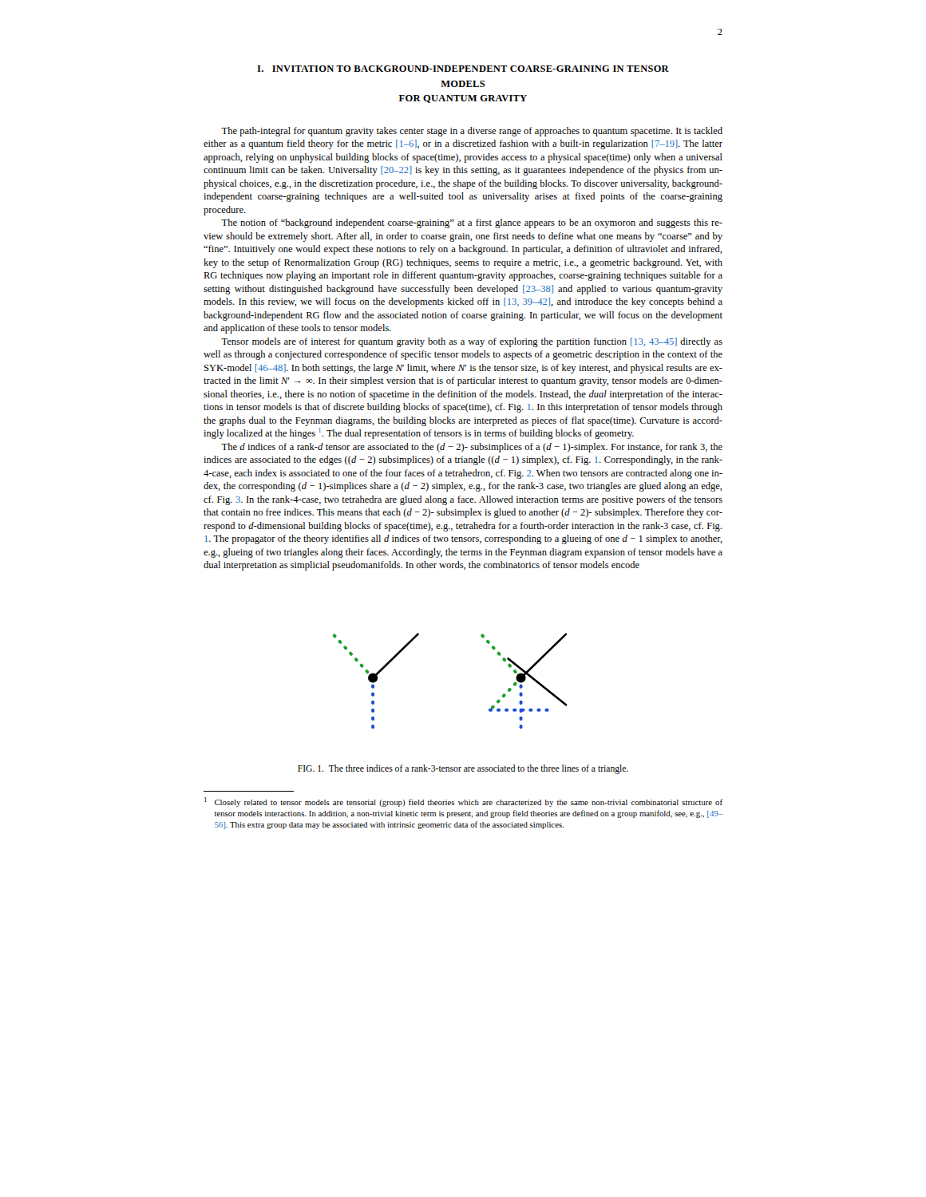2
I. Invitation to background-independent coarse-graining in tensor models
for quantum gravity
The path-integral for quantum gravity takes center stage in a diverse range of approaches to quantum spacetime. It is tackled either as a quantum field theory for the metric [1–6], or in a discretized fashion with a built-in regularization [7–19]. The latter approach, relying on unphysical building blocks of space(time), provides access to a physical space(time) only when a universal continuum limit can be taken. Universality [20–22] is key in this setting, as it guarantees independence of the physics from unphysical choices, e.g., in the discretization procedure, i.e., the shape of the building blocks. To discover universality, background-independent coarse-graining techniques are a well-suited tool as universality arises at fixed points of the coarse-graining procedure.
The notion of “background independent coarse-graining” at a first glance appears to be an oxymoron and suggests this review should be extremely short. After all, in order to coarse grain, one first needs to define what one means by “coarse” and by “fine”. Intuitively one would expect these notions to rely on a background. In particular, a definition of ultraviolet and infrared, key to the setup of Renormalization Group (RG) techniques, seems to require a metric, i.e., a geometric background. Yet, with RG techniques now playing an important role in different quantum-gravity approaches, coarse-graining techniques suitable for a setting without distinguished background have successfully been developed [23–38] and applied to various quantum-gravity models. In this review, we will focus on the developments kicked off in [13, 39–42], and introduce the key concepts behind a background-independent RG flow and the associated notion of coarse graining. In particular, we will focus on the development and application of these tools to tensor models.
Tensor models are of interest for quantum gravity both as a way of exploring the partition function [13, 43–45] directly as well as through a conjectured correspondence of specific tensor models to aspects of a geometric description in the context of the SYK-model [46–48]. In both settings, the large N′ limit, where N′ is the tensor size, is of key interest, and physical results are extracted in the limit N′ → ∞. In their simplest version that is of particular interest to quantum gravity, tensor models are 0-dimensional theories, i.e., there is no notion of spacetime in the definition of the models. Instead, the dual interpretation of the interactions in tensor models is that of discrete building blocks of space(time), cf. Fig. 1. In this interpretation of tensor models through the graphs dual to the Feynman diagrams, the building blocks are interpreted as pieces of flat space(time). Curvature is accordingly localized at the hinges 1. The dual representation of tensors is in terms of building blocks of geometry.
The d indices of a rank-d tensor are associated to the (d − 2)- subsimplices of a (d − 1)-simplex. For instance, for rank 3, the indices are associated to the edges ((d − 2) subsimplices) of a triangle ((d − 1) simplex), cf. Fig. 1. Correspondingly, in the rank-4-case, each index is associated to one of the four faces of a tetrahedron, cf. Fig. 2. When two tensors are contracted along one index, the corresponding (d − 1)-simplices share a (d − 2) simplex, e.g., for the rank-3 case, two triangles are glued along an edge, cf. Fig. 3. In the rank-4-case, two tetrahedra are glued along a face. Allowed interaction terms are positive powers of the tensors that contain no free indices. This means that each (d − 2)- subsimplex is glued to another (d − 2)- subsimplex. Therefore they correspond to d-dimensional building blocks of space(time), e.g., tetrahedra for a fourth-order interaction in the rank-3 case, cf. Fig. 1. The propagator of the theory identifies all d indices of two tensors, corresponding to a glueing of one d − 1 simplex to another, e.g., glueing of two triangles along their faces. Accordingly, the terms in the Feynman diagram expansion of tensor models have a dual interpretation as simplicial pseudomanifolds. In other words, the combinatorics of tensor models encode
FIG. 1. The three indices of a rank-3-tensor are associated to the three lines of a triangle.
1 Closely related to tensor models are tensorial (group) field theories which are characterized by the same non-trivial combinatorial structure of tensor models interactions. In addition, a non-trivial kinetic term is present, and group field theories are defined on a group manifold, see, e.g., [49–56]. This extra group data may be associated with intrinsic geometric data of the associated simplices.